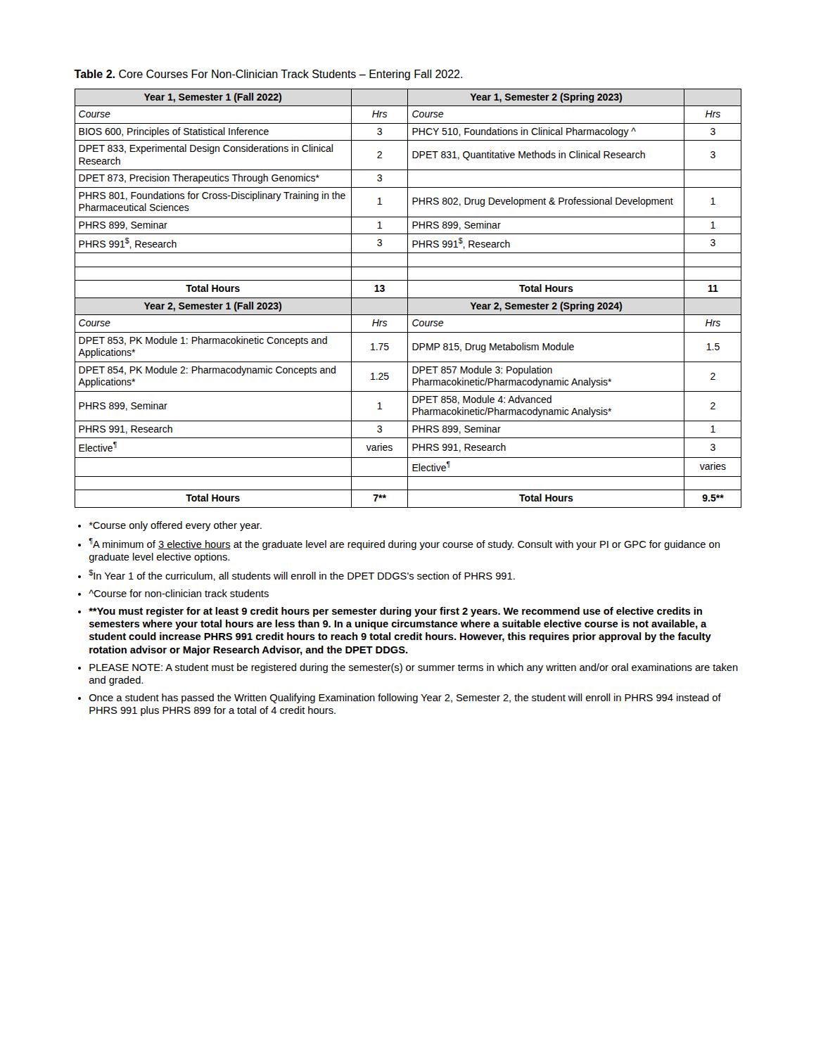Table 2. Core Courses For Non-Clinician Track Students – Entering Fall 2022.
| Year 1, Semester 1 (Fall 2022) | | Year 1, Semester 2 (Spring 2023) | |
| Course | Hrs | Course | Hrs |
| BIOS 600, Principles of Statistical Inference | 3 | PHCY 510, Foundations in Clinical Pharmacology ^ | 3 |
| DPET 833, Experimental Design Considerations in Clinical Research | 2 | DPET 831, Quantitative Methods in Clinical Research | 3 |
| DPET 873, Precision Therapeutics Through Genomics* | 3 | | |
| PHRS 801, Foundations for Cross-Disciplinary Training in the Pharmaceutical Sciences | 1 | PHRS 802, Drug Development & Professional Development | 1 |
| PHRS 899, Seminar | 1 | PHRS 899, Seminar | 1 |
| PHRS 991 $ , Research | 3 | PHRS 991 $ , Research | 3 |
| Total Hours | 13 | Total Hours | 11 |
| Year 2, Semester 1 (Fall 2023) | | Year 2, Semester 2 (Spring 2024) | |
| Course | Hrs | Course | Hrs |
| DPET 853, PK Module 1: Pharmacokinetic Concepts and Applications* | 1.75 | DPMP 815, Drug Metabolism Module | 1.5 |
| DPET 854, PK Module 2: Pharmacodynamic Concepts and Applications* | 1.25 | DPET 857 Module 3: Population Pharmacokinetic/Pharmacodynamic Analysis* | 2 |
| PHRS 899, Seminar | 1 | DPET 858, Module 4: Advanced Pharmacokinetic/Pharmacodynamic Analysis* | 2 |
| PHRS 991, Research | 3 | PHRS 899, Seminar | 1 |
| Elective ¶ | varies | PHRS 991, Research | 3 |
| | | Elective ¶ | varies |
| Total Hours | 7** | Total Hours | 9.5** |
*Course only offered every other year.
¶A minimum of 3 elective hours at the graduate level are required during your course of study. Consult with your PI or GPC for guidance on graduate level elective options.
$In Year 1 of the curriculum, all students will enroll in the DPET DDGS's section of PHRS 991.
^Course for non-clinician track students
**You must register for at least 9 credit hours per semester during your first 2 years. We recommend use of elective credits in semesters where your total hours are less than 9. In a unique circumstance where a suitable elective course is not available, a student could increase PHRS 991 credit hours to reach 9 total credit hours. However, this requires prior approval by the faculty rotation advisor or Major Research Advisor, and the DPET DDGS.
PLEASE NOTE: A student must be registered during the semester(s) or summer terms in which any written and/or oral examinations are taken and graded.
Once a student has passed the Written Qualifying Examination following Year 2, Semester 2, the student will enroll in PHRS 994 instead of PHRS 991 plus PHRS 899 for a total of 4 credit hours.